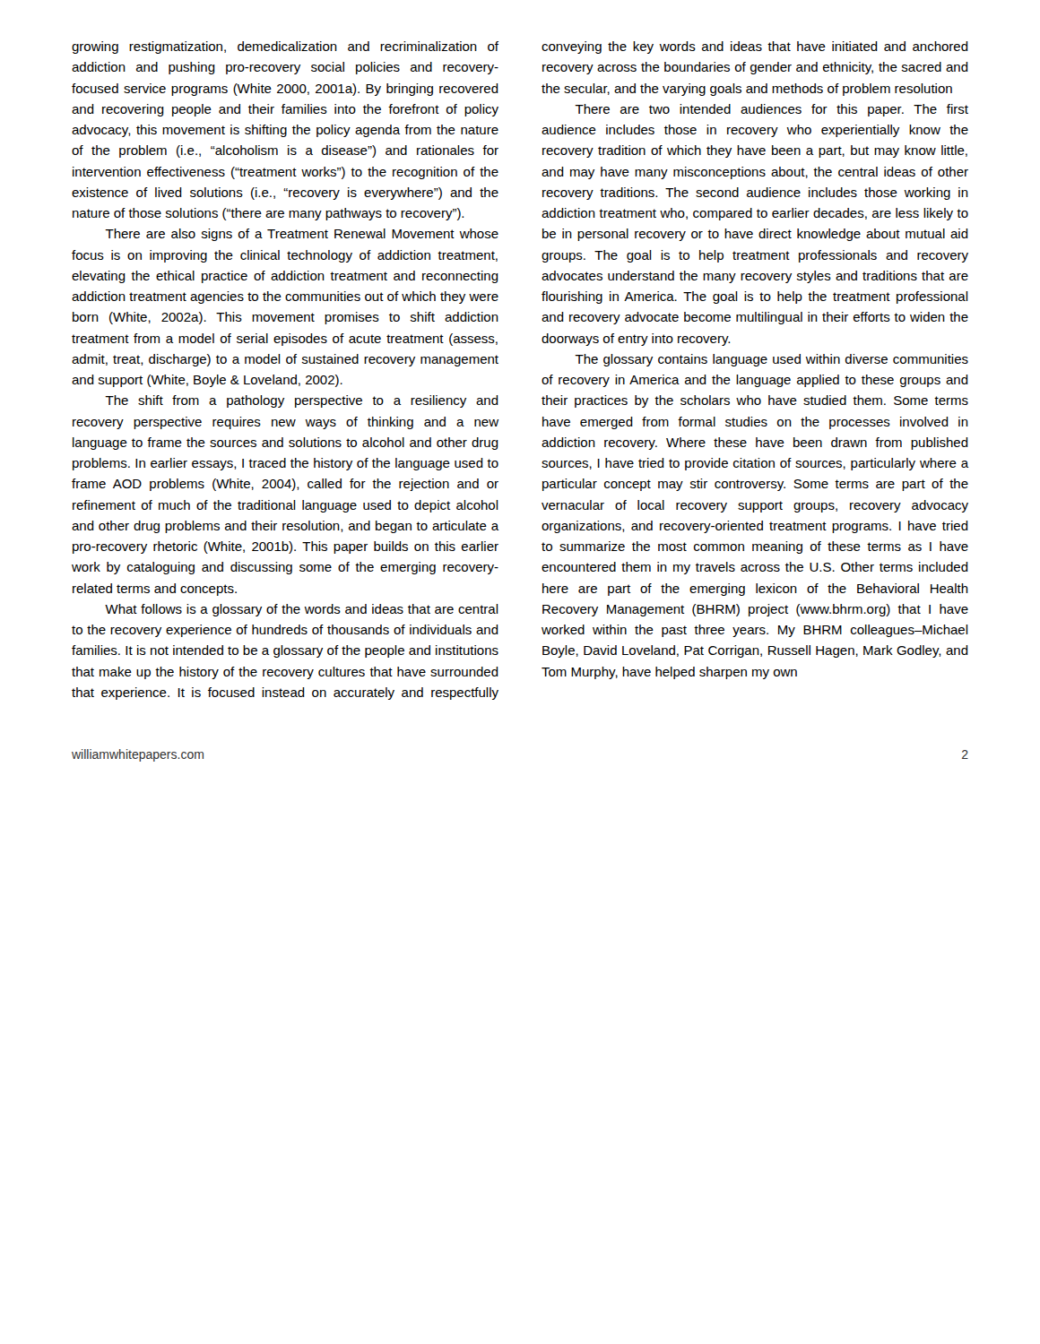growing restigmatization, demedicalization and recriminalization of addiction and pushing pro-recovery social policies and recovery-focused service programs (White 2000, 2001a). By bringing recovered and recovering people and their families into the forefront of policy advocacy, this movement is shifting the policy agenda from the nature of the problem (i.e., “alcoholism is a disease”) and rationales for intervention effectiveness (“treatment works”) to the recognition of the existence of lived solutions (i.e., “recovery is everywhere”) and the nature of those solutions (“there are many pathways to recovery”).
There are also signs of a Treatment Renewal Movement whose focus is on improving the clinical technology of addiction treatment, elevating the ethical practice of addiction treatment and reconnecting addiction treatment agencies to the communities out of which they were born (White, 2002a). This movement promises to shift addiction treatment from a model of serial episodes of acute treatment (assess, admit, treat, discharge) to a model of sustained recovery management and support (White, Boyle & Loveland, 2002).
The shift from a pathology perspective to a resiliency and recovery perspective requires new ways of thinking and a new language to frame the sources and solutions to alcohol and other drug problems. In earlier essays, I traced the history of the language used to frame AOD problems (White, 2004), called for the rejection and or refinement of much of the traditional language used to depict alcohol and other drug problems and their resolution, and began to articulate a pro-recovery rhetoric (White, 2001b). This paper builds on this earlier work by cataloguing and discussing some of the emerging recovery-related terms and concepts.
What follows is a glossary of the words and ideas that are central to the recovery experience of hundreds of thousands of individuals and families. It is not intended to be a glossary of the people and institutions that make up the history of the recovery cultures that have surrounded that experience. It is focused instead on accurately and respectfully conveying the key words and ideas that have initiated and anchored recovery across the boundaries of gender and ethnicity, the sacred and the secular, and the varying goals and methods of problem resolution
There are two intended audiences for this paper. The first audience includes those in recovery who experientially know the recovery tradition of which they have been a part, but may know little, and may have many misconceptions about, the central ideas of other recovery traditions. The second audience includes those working in addiction treatment who, compared to earlier decades, are less likely to be in personal recovery or to have direct knowledge about mutual aid groups. The goal is to help treatment professionals and recovery advocates understand the many recovery styles and traditions that are flourishing in America. The goal is to help the treatment professional and recovery advocate become multilingual in their efforts to widen the doorways of entry into recovery.
The glossary contains language used within diverse communities of recovery in America and the language applied to these groups and their practices by the scholars who have studied them. Some terms have emerged from formal studies on the processes involved in addiction recovery. Where these have been drawn from published sources, I have tried to provide citation of sources, particularly where a particular concept may stir controversy. Some terms are part of the vernacular of local recovery support groups, recovery advocacy organizations, and recovery-oriented treatment programs. I have tried to summarize the most common meaning of these terms as I have encountered them in my travels across the U.S. Other terms included here are part of the emerging lexicon of the Behavioral Health Recovery Management (BHRM) project (www.bhrm.org) that I have worked within the past three years. My BHRM colleagues–Michael Boyle, David Loveland, Pat Corrigan, Russell Hagen, Mark Godley, and Tom Murphy, have helped sharpen my own
williamwhitepapers.com 2